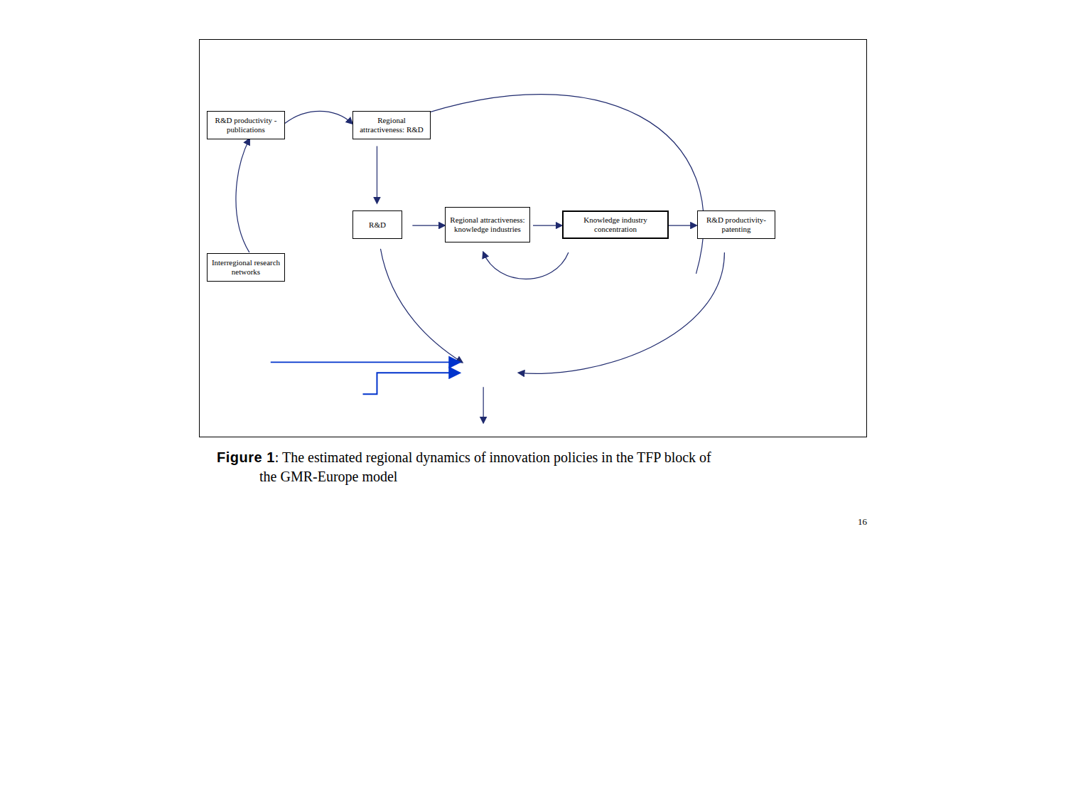R&D productivity - publications
Regional attractiveness: R&D
Interregional research networks
R&D
Regional attractiveness: knowledge industries
Knowledge industry concentration
R&D productivity-patenting
Figure 1: The estimated regional dynamics of innovation policies in the TFP block of the GMR-Europe model
16